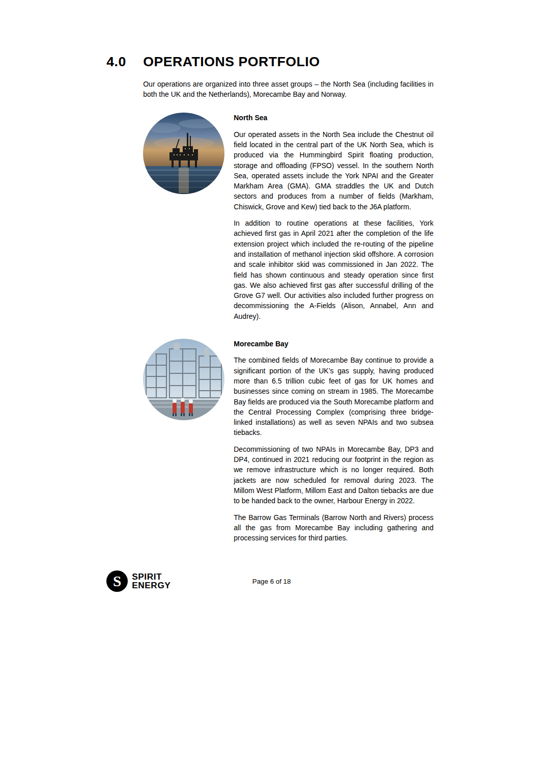4.0 OPERATIONS PORTFOLIO
Our operations are organized into three asset groups – the North Sea (including facilities in both the UK and the Netherlands), Morecambe Bay and Norway.
North Sea
Our operated assets in the North Sea include the Chestnut oil field located in the central part of the UK North Sea, which is produced via the Hummingbird Spirit floating production, storage and offloading (FPSO) vessel. In the southern North Sea, operated assets include the York NPAI and the Greater Markham Area (GMA). GMA straddles the UK and Dutch sectors and produces from a number of fields (Markham, Chiswick, Grove and Kew) tied back to the J6A platform.
In addition to routine operations at these facilities, York achieved first gas in April 2021 after the completion of the life extension project which included the re-routing of the pipeline and installation of methanol injection skid offshore. A corrosion and scale inhibitor skid was commissioned in Jan 2022. The field has shown continuous and steady operation since first gas. We also achieved first gas after successful drilling of the Grove G7 well. Our activities also included further progress on decommissioning the A-Fields (Alison, Annabel, Ann and Audrey).
Morecambe Bay
The combined fields of Morecambe Bay continue to provide a significant portion of the UK’s gas supply, having produced more than 6.5 trillion cubic feet of gas for UK homes and businesses since coming on stream in 1985. The Morecambe Bay fields are produced via the South Morecambe platform and the Central Processing Complex (comprising three bridge-linked installations) as well as seven NPAIs and two subsea tiebacks.
Decommissioning of two NPAIs in Morecambe Bay, DP3 and DP4, continued in 2021 reducing our footprint in the region as we remove infrastructure which is no longer required. Both jackets are now scheduled for removal during 2023. The Millom West Platform, Millom East and Dalton tiebacks are due to be handed back to the owner, Harbour Energy in 2022.
The Barrow Gas Terminals (Barrow North and Rivers) process all the gas from Morecambe Bay including gathering and processing services for third parties.
S
SPIRIT
ENERGY
Page 6 of 18